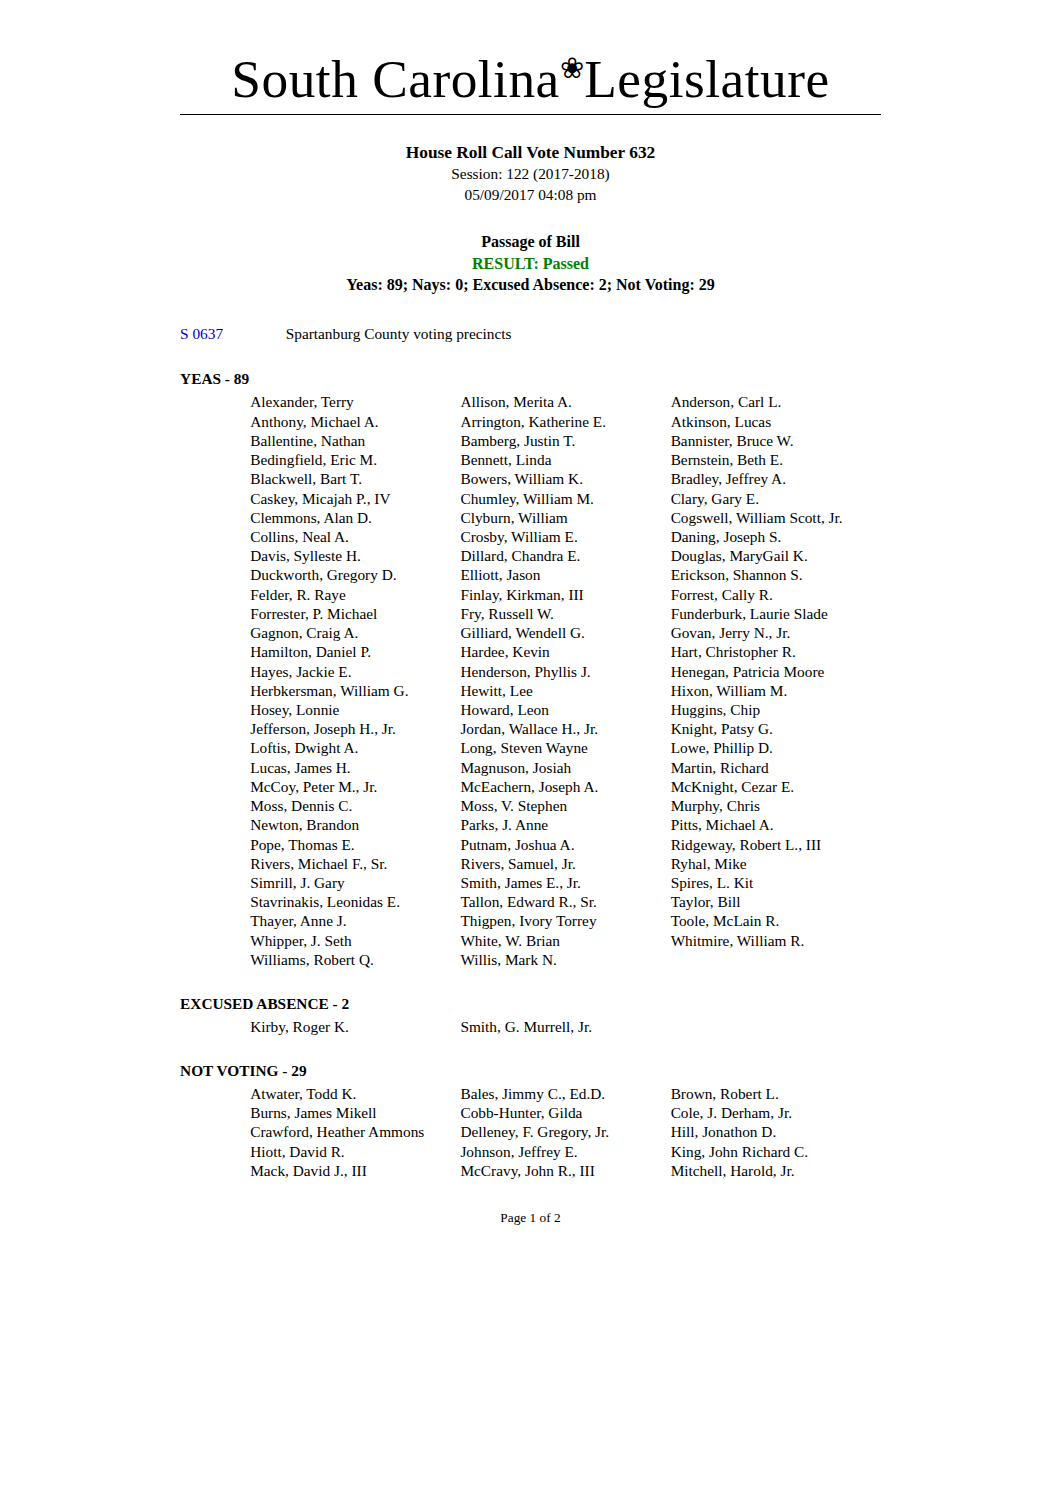South Carolina❀Legislature
House Roll Call Vote Number 632
Session: 122 (2017-2018)
05/09/2017 04:08 pm
Passage of Bill
RESULT: Passed
Yeas: 89; Nays: 0; Excused Absence: 2; Not Voting: 29
S 0637 Spartanburg County voting precincts
YEAS - 89
| | Alexander, Terry | Allison, Merita A. | Anderson, Carl L. |
| | Anthony, Michael A. | Arrington, Katherine E. | Atkinson, Lucas |
| | Ballentine, Nathan | Bamberg, Justin T. | Bannister, Bruce W. |
| | Bedingfield, Eric M. | Bennett, Linda | Bernstein, Beth E. |
| | Blackwell, Bart T. | Bowers, William K. | Bradley, Jeffrey A. |
| | Caskey, Micajah P., IV | Chumley, William M. | Clary, Gary E. |
| | Clemmons, Alan D. | Clyburn, William | Cogswell, William Scott, Jr. |
| | Collins, Neal A. | Crosby, William E. | Daning, Joseph S. |
| | Davis, Sylleste H. | Dillard, Chandra E. | Douglas, MaryGail K. |
| | Duckworth, Gregory D. | Elliott, Jason | Erickson, Shannon S. |
| | Felder, R. Raye | Finlay, Kirkman, III | Forrest, Cally R. |
| | Forrester, P. Michael | Fry, Russell W. | Funderburk, Laurie Slade |
| | Gagnon, Craig A. | Gilliard, Wendell G. | Govan, Jerry N., Jr. |
| | Hamilton, Daniel P. | Hardee, Kevin | Hart, Christopher R. |
| | Hayes, Jackie E. | Henderson, Phyllis J. | Henegan, Patricia Moore |
| | Herbkersman, William G. | Hewitt, Lee | Hixon, William M. |
| | Hosey, Lonnie | Howard, Leon | Huggins, Chip |
| | Jefferson, Joseph H., Jr. | Jordan, Wallace H., Jr. | Knight, Patsy G. |
| | Loftis, Dwight A. | Long, Steven Wayne | Lowe, Phillip D. |
| | Lucas, James H. | Magnuson, Josiah | Martin, Richard |
| | McCoy, Peter M., Jr. | McEachern, Joseph A. | McKnight, Cezar E. |
| | Moss, Dennis C. | Moss, V. Stephen | Murphy, Chris |
| | Newton, Brandon | Parks, J. Anne | Pitts, Michael A. |
| | Pope, Thomas E. | Putnam, Joshua A. | Ridgeway, Robert L., III |
| | Rivers, Michael F., Sr. | Rivers, Samuel, Jr. | Ryhal, Mike |
| | Simrill, J. Gary | Smith, James E., Jr. | Spires, L. Kit |
| | Stavrinakis, Leonidas E. | Tallon, Edward R., Sr. | Taylor, Bill |
| | Thayer, Anne J. | Thigpen, Ivory Torrey | Toole, McLain R. |
| | Whipper, J. Seth | White, W. Brian | Whitmire, William R. |
| | Williams, Robert Q. | Willis, Mark N. | |
EXCUSED ABSENCE - 2
| | Kirby, Roger K. | Smith, G. Murrell, Jr. | |
NOT VOTING - 29
| | Atwater, Todd K. | Bales, Jimmy C., Ed.D. | Brown, Robert L. |
| | Burns, James Mikell | Cobb-Hunter, Gilda | Cole, J. Derham, Jr. |
| | Crawford, Heather Ammons | Delleney, F. Gregory, Jr. | Hill, Jonathon D. |
| | Hiott, David R. | Johnson, Jeffrey E. | King, John Richard C. |
| | Mack, David J., III | McCravy, John R., III | Mitchell, Harold, Jr. |
Page 1 of 2